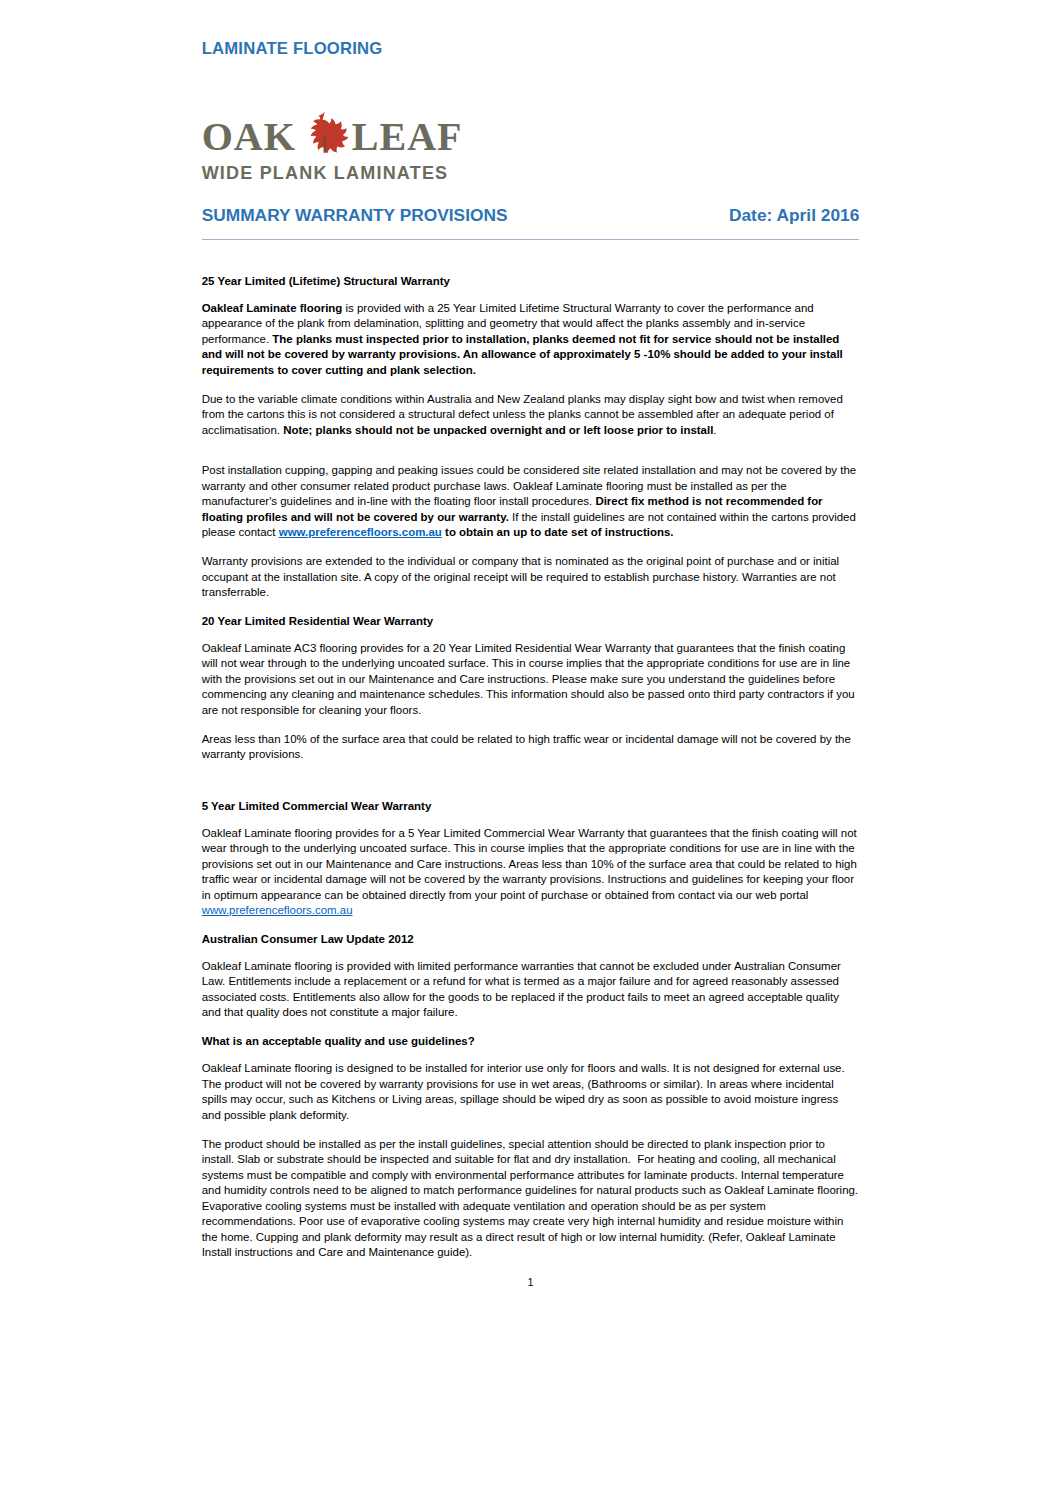LAMINATE FLOORING
OAK LEAF
WIDE PLANK LAMINATES
SUMMARY WARRANTY PROVISIONS Date: April 2016
25 Year Limited (Lifetime) Structural Warranty
Oakleaf Laminate flooring is provided with a 25 Year Limited Lifetime Structural Warranty to cover the performance and appearance of the plank from delamination, splitting and geometry that would affect the planks assembly and in-service performance. The planks must inspected prior to installation, planks deemed not fit for service should not be installed and will not be covered by warranty provisions. An allowance of approximately 5 -10% should be added to your install requirements to cover cutting and plank selection.
Due to the variable climate conditions within Australia and New Zealand planks may display sight bow and twist when removed from the cartons this is not considered a structural defect unless the planks cannot be assembled after an adequate period of acclimatisation. Note; planks should not be unpacked overnight and or left loose prior to install.
Post installation cupping, gapping and peaking issues could be considered site related installation and may not be covered by the warranty and other consumer related product purchase laws. Oakleaf Laminate flooring must be installed as per the manufacturer's guidelines and in-line with the floating floor install procedures. Direct fix method is not recommended for floating profiles and will not be covered by our warranty. If the install guidelines are not contained within the cartons provided please contact www.preferencefloors.com.au to obtain an up to date set of instructions.
Warranty provisions are extended to the individual or company that is nominated as the original point of purchase and or initial occupant at the installation site. A copy of the original receipt will be required to establish purchase history. Warranties are not transferrable.
20 Year Limited Residential Wear Warranty
Oakleaf Laminate AC3 flooring provides for a 20 Year Limited Residential Wear Warranty that guarantees that the finish coating will not wear through to the underlying uncoated surface. This in course implies that the appropriate conditions for use are in line with the provisions set out in our Maintenance and Care instructions. Please make sure you understand the guidelines before commencing any cleaning and maintenance schedules. This information should also be passed onto third party contractors if you are not responsible for cleaning your floors.
Areas less than 10% of the surface area that could be related to high traffic wear or incidental damage will not be covered by the warranty provisions.
5 Year Limited Commercial Wear Warranty
Oakleaf Laminate flooring provides for a 5 Year Limited Commercial Wear Warranty that guarantees that the finish coating will not wear through to the underlying uncoated surface. This in course implies that the appropriate conditions for use are in line with the provisions set out in our Maintenance and Care instructions. Areas less than 10% of the surface area that could be related to high traffic wear or incidental damage will not be covered by the warranty provisions. Instructions and guidelines for keeping your floor in optimum appearance can be obtained directly from your point of purchase or obtained from contact via our web portal www.preferencefloors.com.au
Australian Consumer Law Update 2012
Oakleaf Laminate flooring is provided with limited performance warranties that cannot be excluded under Australian Consumer Law. Entitlements include a replacement or a refund for what is termed as a major failure and for agreed reasonably assessed associated costs. Entitlements also allow for the goods to be replaced if the product fails to meet an agreed acceptable quality and that quality does not constitute a major failure.
What is an acceptable quality and use guidelines?
Oakleaf Laminate flooring is designed to be installed for interior use only for floors and walls. It is not designed for external use. The product will not be covered by warranty provisions for use in wet areas, (Bathrooms or similar). In areas where incidental spills may occur, such as Kitchens or Living areas, spillage should be wiped dry as soon as possible to avoid moisture ingress and possible plank deformity.
The product should be installed as per the install guidelines, special attention should be directed to plank inspection prior to install. Slab or substrate should be inspected and suitable for flat and dry installation. For heating and cooling, all mechanical systems must be compatible and comply with environmental performance attributes for laminate products. Internal temperature and humidity controls need to be aligned to match performance guidelines for natural products such as Oakleaf Laminate flooring. Evaporative cooling systems must be installed with adequate ventilation and operation should be as per system recommendations. Poor use of evaporative cooling systems may create very high internal humidity and residue moisture within the home. Cupping and plank deformity may result as a direct result of high or low internal humidity. (Refer, Oakleaf Laminate Install instructions and Care and Maintenance guide).
1